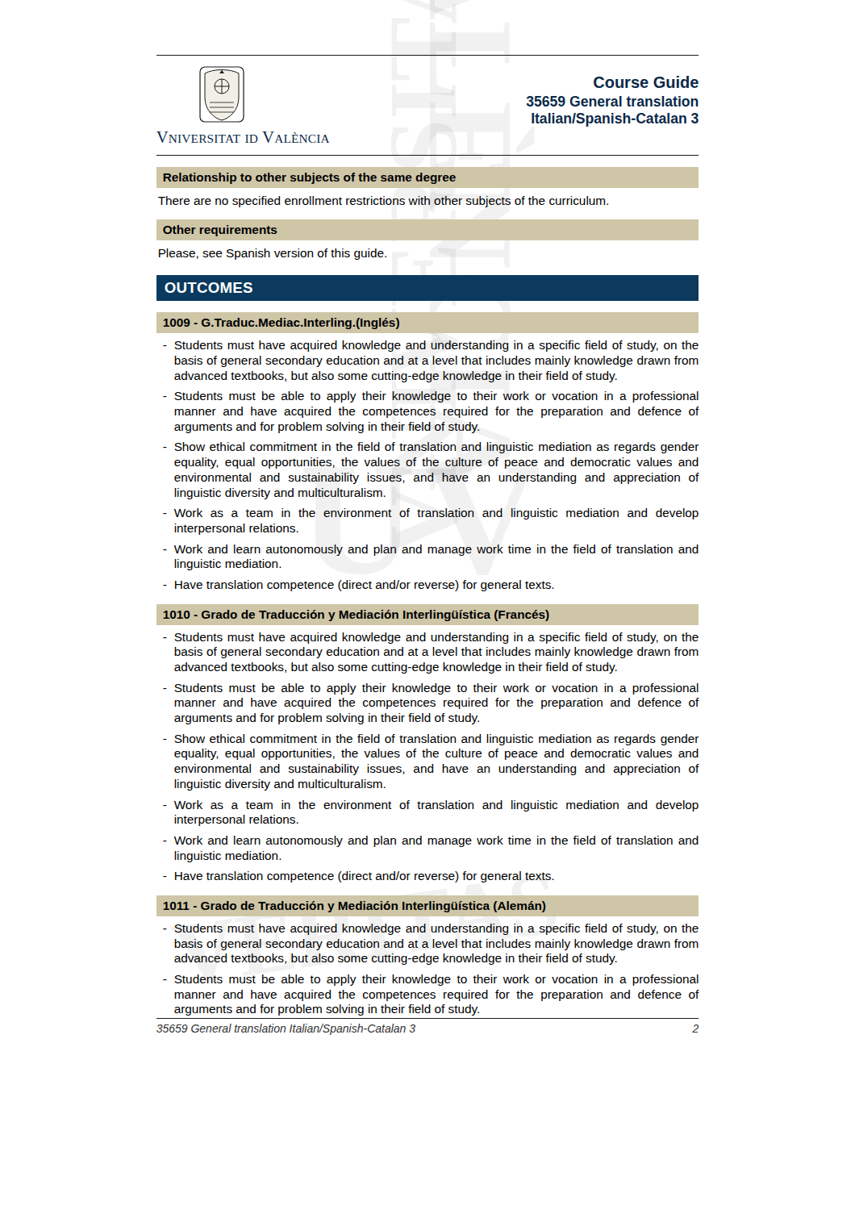VNIVERSITAT
VALÈNCIA
UV
VERITAS
VNIVERSITAT ID VALÈNCIA
Course Guide
35659 General translation Italian/Spanish-Catalan 3
Relationship to other subjects of the same degree
There are no specified enrollment restrictions with other subjects of the curriculum.
Other requirements
Please, see Spanish version of this guide.
OUTCOMES
1009 - G.Traduc.Mediac.Interling.(Inglés)
Students must have acquired knowledge and understanding in a specific field of study, on the basis of general secondary education and at a level that includes mainly knowledge drawn from advanced textbooks, but also some cutting-edge knowledge in their field of study.
Students must be able to apply their knowledge to their work or vocation in a professional manner and have acquired the competences required for the preparation and defence of arguments and for problem solving in their field of study.
Show ethical commitment in the field of translation and linguistic mediation as regards gender equality, equal opportunities, the values of the culture of peace and democratic values and environmental and sustainability issues, and have an understanding and appreciation of linguistic diversity and multiculturalism.
Work as a team in the environment of translation and linguistic mediation and develop interpersonal relations.
Work and learn autonomously and plan and manage work time in the field of translation and linguistic mediation.
Have translation competence (direct and/or reverse) for general texts.
1010 - Grado de Traducción y Mediación Interlingüística (Francés)
Students must have acquired knowledge and understanding in a specific field of study, on the basis of general secondary education and at a level that includes mainly knowledge drawn from advanced textbooks, but also some cutting-edge knowledge in their field of study.
Students must be able to apply their knowledge to their work or vocation in a professional manner and have acquired the competences required for the preparation and defence of arguments and for problem solving in their field of study.
Show ethical commitment in the field of translation and linguistic mediation as regards gender equality, equal opportunities, the values of the culture of peace and democratic values and environmental and sustainability issues, and have an understanding and appreciation of linguistic diversity and multiculturalism.
Work as a team in the environment of translation and linguistic mediation and develop interpersonal relations.
Work and learn autonomously and plan and manage work time in the field of translation and linguistic mediation.
Have translation competence (direct and/or reverse) for general texts.
1011 - Grado de Traducción y Mediación Interlingüística (Alemán)
Students must have acquired knowledge and understanding in a specific field of study, on the basis of general secondary education and at a level that includes mainly knowledge drawn from advanced textbooks, but also some cutting-edge knowledge in their field of study.
Students must be able to apply their knowledge to their work or vocation in a professional manner and have acquired the competences required for the preparation and defence of arguments and for problem solving in their field of study.
35659 General translation Italian/Spanish-Catalan 3 2